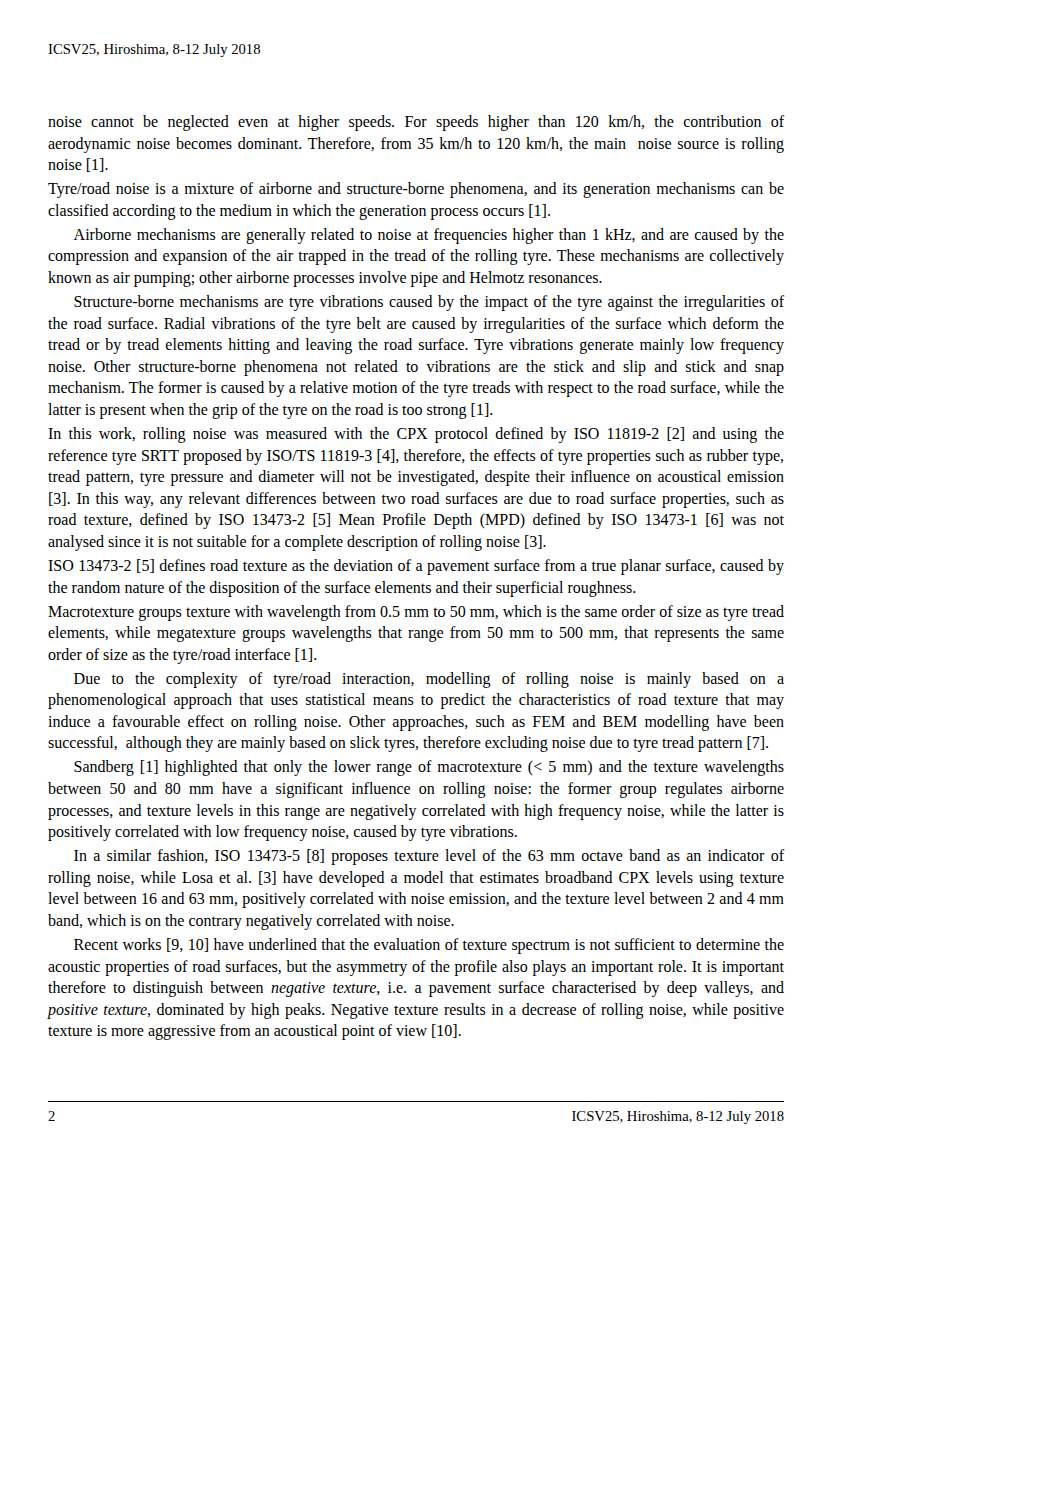ICSV25, Hiroshima, 8-12 July 2018
noise cannot be neglected even at higher speeds. For speeds higher than 120 km/h, the contribution of aerodynamic noise becomes dominant. Therefore, from 35 km/h to 120 km/h, the main noise source is rolling noise [1].
Tyre/road noise is a mixture of airborne and structure-borne phenomena, and its generation mechanisms can be classified according to the medium in which the generation process occurs [1].
Airborne mechanisms are generally related to noise at frequencies higher than 1 kHz, and are caused by the compression and expansion of the air trapped in the tread of the rolling tyre. These mechanisms are collectively known as air pumping; other airborne processes involve pipe and Helmotz resonances.
Structure-borne mechanisms are tyre vibrations caused by the impact of the tyre against the irregularities of the road surface. Radial vibrations of the tyre belt are caused by irregularities of the surface which deform the tread or by tread elements hitting and leaving the road surface. Tyre vibrations generate mainly low frequency noise. Other structure-borne phenomena not related to vibrations are the stick and slip and stick and snap mechanism. The former is caused by a relative motion of the tyre treads with respect to the road surface, while the latter is present when the grip of the tyre on the road is too strong [1].
In this work, rolling noise was measured with the CPX protocol defined by ISO 11819-2 [2] and using the reference tyre SRTT proposed by ISO/TS 11819-3 [4], therefore, the effects of tyre properties such as rubber type, tread pattern, tyre pressure and diameter will not be investigated, despite their influence on acoustical emission [3]. In this way, any relevant differences between two road surfaces are due to road surface properties, such as road texture, defined by ISO 13473-2 [5] Mean Profile Depth (MPD) defined by ISO 13473-1 [6] was not analysed since it is not suitable for a complete description of rolling noise [3].
ISO 13473-2 [5] defines road texture as the deviation of a pavement surface from a true planar surface, caused by the random nature of the disposition of the surface elements and their superficial roughness.
Macrotexture groups texture with wavelength from 0.5 mm to 50 mm, which is the same order of size as tyre tread elements, while megatexture groups wavelengths that range from 50 mm to 500 mm, that represents the same order of size as the tyre/road interface [1].
Due to the complexity of tyre/road interaction, modelling of rolling noise is mainly based on a phenomenological approach that uses statistical means to predict the characteristics of road texture that may induce a favourable effect on rolling noise. Other approaches, such as FEM and BEM modelling have been successful, although they are mainly based on slick tyres, therefore excluding noise due to tyre tread pattern [7].
Sandberg [1] highlighted that only the lower range of macrotexture (< 5 mm) and the texture wavelengths between 50 and 80 mm have a significant influence on rolling noise: the former group regulates airborne processes, and texture levels in this range are negatively correlated with high frequency noise, while the latter is positively correlated with low frequency noise, caused by tyre vibrations.
In a similar fashion, ISO 13473-5 [8] proposes texture level of the 63 mm octave band as an indicator of rolling noise, while Losa et al. [3] have developed a model that estimates broadband CPX levels using texture level between 16 and 63 mm, positively correlated with noise emission, and the texture level between 2 and 4 mm band, which is on the contrary negatively correlated with noise.
Recent works [9, 10] have underlined that the evaluation of texture spectrum is not sufficient to determine the acoustic properties of road surfaces, but the asymmetry of the profile also plays an important role. It is important therefore to distinguish between negative texture, i.e. a pavement surface characterised by deep valleys, and positive texture, dominated by high peaks. Negative texture results in a decrease of rolling noise, while positive texture is more aggressive from an acoustical point of view [10].
2 ICSV25, Hiroshima, 8-12 July 2018